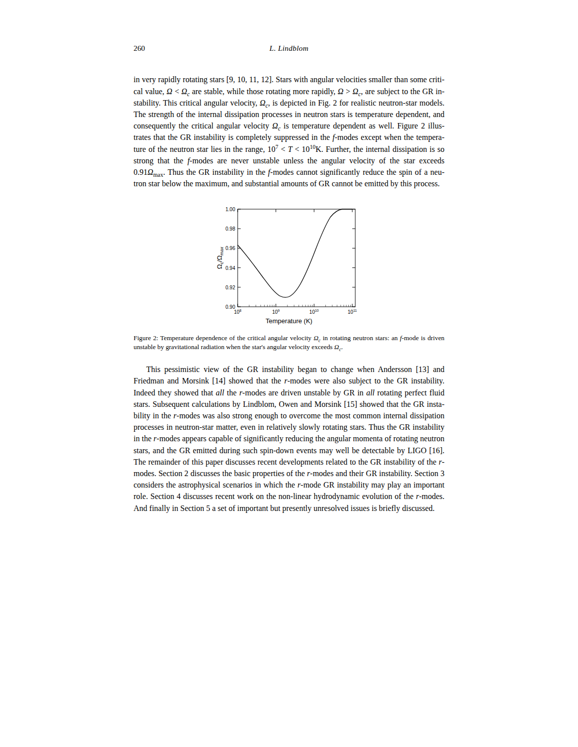260
L. Lindblom
in very rapidly rotating stars [9, 10, 11, 12]. Stars with angular velocities smaller than some critical value, Ω < Ωc are stable, while those rotating more rapidly, Ω > Ωc, are subject to the GR instability. This critical angular velocity, Ωc, is depicted in Fig. 2 for realistic neutron-star models. The strength of the internal dissipation processes in neutron stars is temperature dependent, and consequently the critical angular velocity Ωc is temperature dependent as well. Figure 2 illustrates that the GR instability is completely suppressed in the f-modes except when the temperature of the neutron star lies in the range, 107 < T < 1010K. Further, the internal dissipation is so strong that the f-modes are never unstable unless the angular velocity of the star exceeds 0.91Ωmax. Thus the GR instability in the f-modes cannot significantly reduce the spin of a neutron star below the maximum, and substantial amounts of GR cannot be emitted by this process.
1.00 0.98 0.96 0.94 0.92 0.90 108 109 1010 1011 Temperature (K) Ωc/Ωmax
Figure 2: Temperature dependence of the critical angular velocity Ωc in rotating neutron stars: an f-mode is driven unstable by gravitational radiation when the star's angular velocity exceeds Ωc.
This pessimistic view of the GR instability began to change when Andersson [13] and Friedman and Morsink [14] showed that the r-modes were also subject to the GR instability. Indeed they showed that all the r-modes are driven unstable by GR in all rotating perfect fluid stars. Subsequent calculations by Lindblom, Owen and Morsink [15] showed that the GR instability in the r-modes was also strong enough to overcome the most common internal dissipation processes in neutron-star matter, even in relatively slowly rotating stars. Thus the GR instability in the r-modes appears capable of significantly reducing the angular momenta of rotating neutron stars, and the GR emitted during such spin-down events may well be detectable by LIGO [16]. The remainder of this paper discusses recent developments related to the GR instability of the r-modes. Section 2 discusses the basic properties of the r-modes and their GR instability. Section 3 considers the astrophysical scenarios in which the r-mode GR instability may play an important role. Section 4 discusses recent work on the non-linear hydrodynamic evolution of the r-modes. And finally in Section 5 a set of important but presently unresolved issues is briefly discussed.